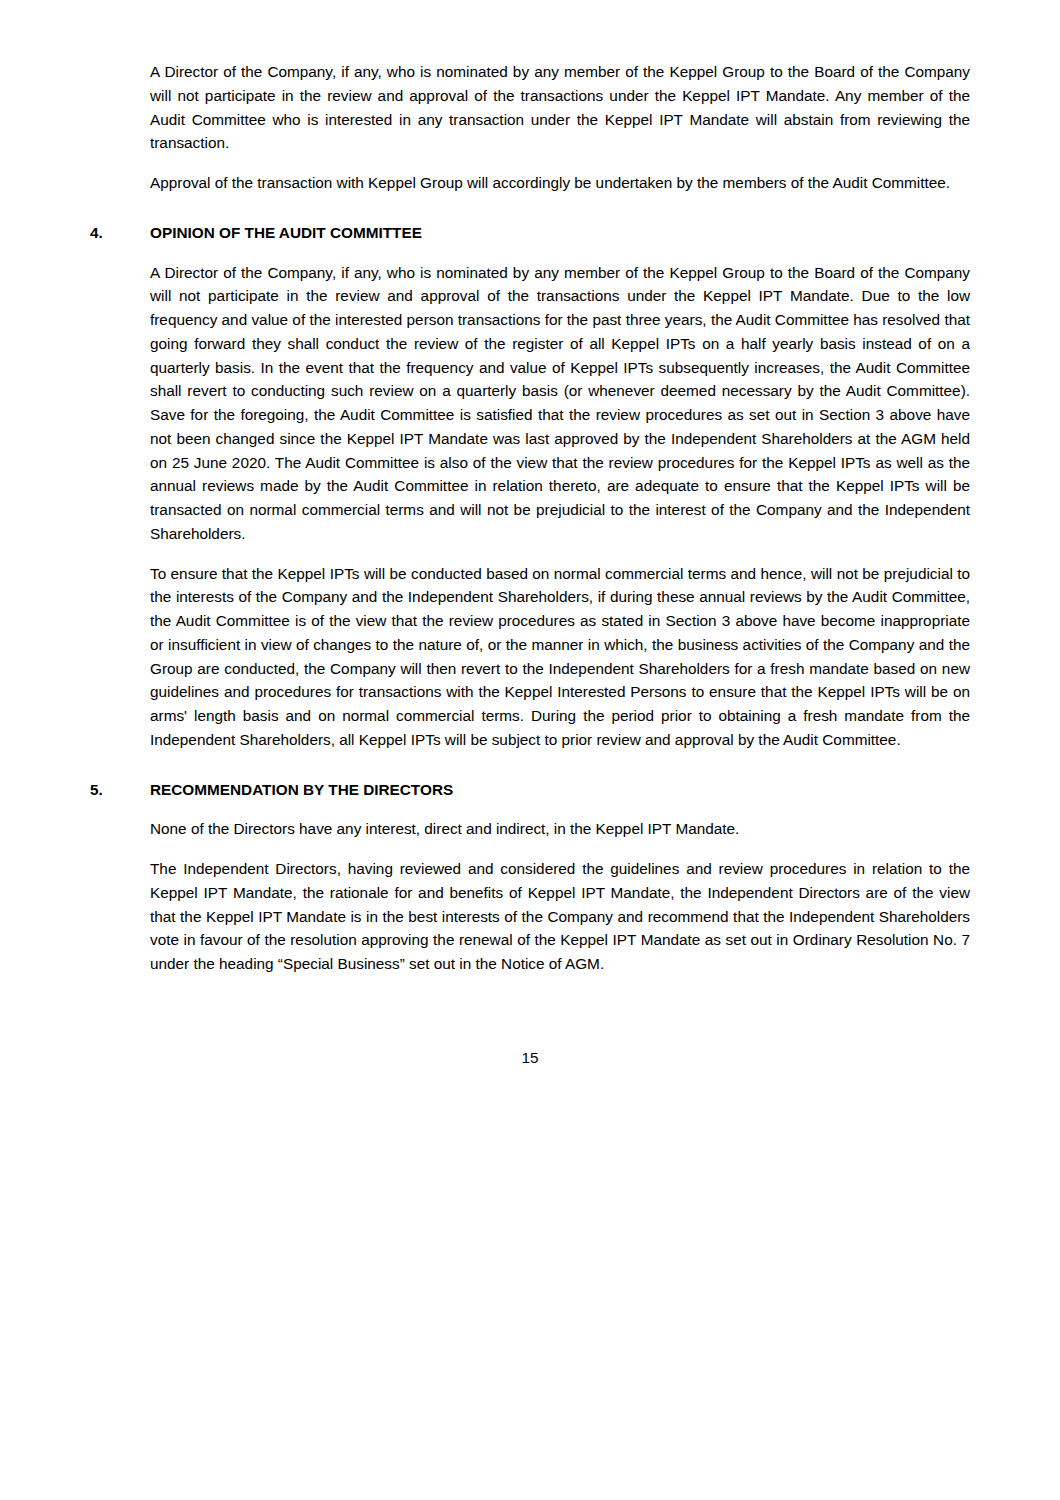A Director of the Company, if any, who is nominated by any member of the Keppel Group to the Board of the Company will not participate in the review and approval of the transactions under the Keppel IPT Mandate. Any member of the Audit Committee who is interested in any transaction under the Keppel IPT Mandate will abstain from reviewing the transaction.
Approval of the transaction with Keppel Group will accordingly be undertaken by the members of the Audit Committee.
4. Opinion of the Audit Committee
A Director of the Company, if any, who is nominated by any member of the Keppel Group to the Board of the Company will not participate in the review and approval of the transactions under the Keppel IPT Mandate. Due to the low frequency and value of the interested person transactions for the past three years, the Audit Committee has resolved that going forward they shall conduct the review of the register of all Keppel IPTs on a half yearly basis instead of on a quarterly basis. In the event that the frequency and value of Keppel IPTs subsequently increases, the Audit Committee shall revert to conducting such review on a quarterly basis (or whenever deemed necessary by the Audit Committee). Save for the foregoing, the Audit Committee is satisfied that the review procedures as set out in Section 3 above have not been changed since the Keppel IPT Mandate was last approved by the Independent Shareholders at the AGM held on 25 June 2020. The Audit Committee is also of the view that the review procedures for the Keppel IPTs as well as the annual reviews made by the Audit Committee in relation thereto, are adequate to ensure that the Keppel IPTs will be transacted on normal commercial terms and will not be prejudicial to the interest of the Company and the Independent Shareholders.
To ensure that the Keppel IPTs will be conducted based on normal commercial terms and hence, will not be prejudicial to the interests of the Company and the Independent Shareholders, if during these annual reviews by the Audit Committee, the Audit Committee is of the view that the review procedures as stated in Section 3 above have become inappropriate or insufficient in view of changes to the nature of, or the manner in which, the business activities of the Company and the Group are conducted, the Company will then revert to the Independent Shareholders for a fresh mandate based on new guidelines and procedures for transactions with the Keppel Interested Persons to ensure that the Keppel IPTs will be on arms' length basis and on normal commercial terms. During the period prior to obtaining a fresh mandate from the Independent Shareholders, all Keppel IPTs will be subject to prior review and approval by the Audit Committee.
5. Recommendation by the Directors
None of the Directors have any interest, direct and indirect, in the Keppel IPT Mandate.
The Independent Directors, having reviewed and considered the guidelines and review procedures in relation to the Keppel IPT Mandate, the rationale for and benefits of Keppel IPT Mandate, the Independent Directors are of the view that the Keppel IPT Mandate is in the best interests of the Company and recommend that the Independent Shareholders vote in favour of the resolution approving the renewal of the Keppel IPT Mandate as set out in Ordinary Resolution No. 7 under the heading “Special Business” set out in the Notice of AGM.
15